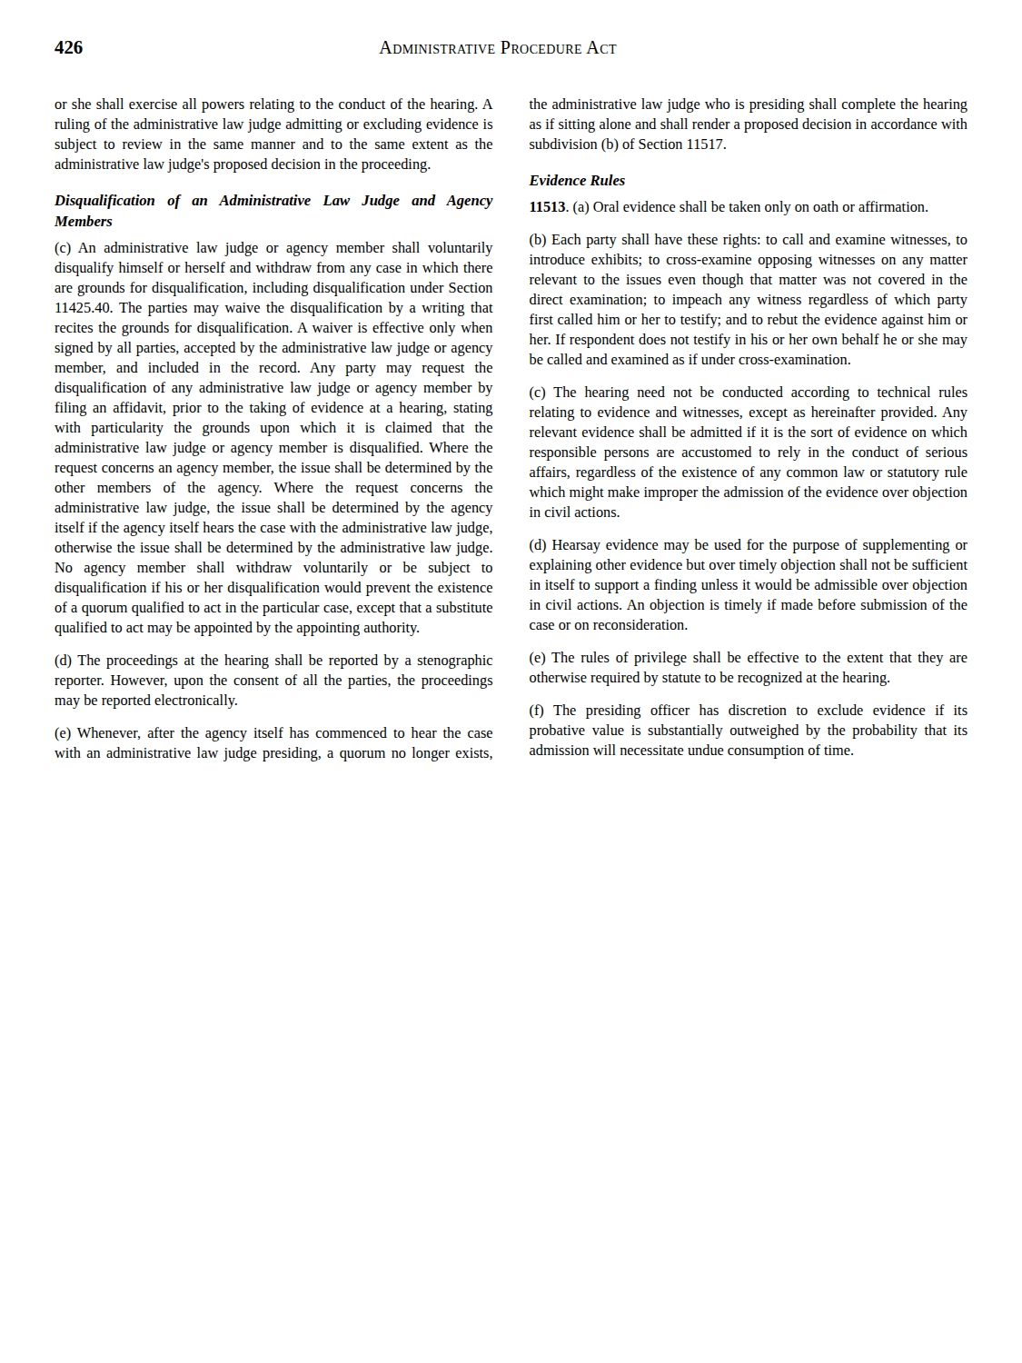426
Administrative Procedure Act
or she shall exercise all powers relating to the conduct of the hearing. A ruling of the administrative law judge admitting or excluding evidence is subject to review in the same manner and to the same extent as the administrative law judge's proposed decision in the proceeding.
Disqualification of an Administrative Law Judge and Agency Members
(c) An administrative law judge or agency member shall voluntarily disqualify himself or herself and withdraw from any case in which there are grounds for disqualification, including disqualification under Section 11425.40. The parties may waive the disqualification by a writing that recites the grounds for disqualification. A waiver is effective only when signed by all parties, accepted by the administrative law judge or agency member, and included in the record. Any party may request the disqualification of any administrative law judge or agency member by filing an affidavit, prior to the taking of evidence at a hearing, stating with particularity the grounds upon which it is claimed that the administrative law judge or agency member is disqualified. Where the request concerns an agency member, the issue shall be determined by the other members of the agency. Where the request concerns the administrative law judge, the issue shall be determined by the agency itself if the agency itself hears the case with the administrative law judge, otherwise the issue shall be determined by the administrative law judge. No agency member shall withdraw voluntarily or be subject to disqualification if his or her disqualification would prevent the existence of a quorum qualified to act in the particular case, except that a substitute qualified to act may be appointed by the appointing authority.
(d) The proceedings at the hearing shall be reported by a stenographic reporter. However, upon the consent of all the parties, the proceedings may be reported electronically.
(e) Whenever, after the agency itself has commenced to hear the case with an administrative law judge presiding, a quorum no longer exists, the administrative law judge who is presiding shall complete the hearing as if sitting alone and shall render a proposed decision in accordance with subdivision (b) of Section 11517.
Evidence Rules
11513. (a) Oral evidence shall be taken only on oath or affirmation.
(b) Each party shall have these rights: to call and examine witnesses, to introduce exhibits; to cross-examine opposing witnesses on any matter relevant to the issues even though that matter was not covered in the direct examination; to impeach any witness regardless of which party first called him or her to testify; and to rebut the evidence against him or her. If respondent does not testify in his or her own behalf he or she may be called and examined as if under cross-examination.
(c) The hearing need not be conducted according to technical rules relating to evidence and witnesses, except as hereinafter provided. Any relevant evidence shall be admitted if it is the sort of evidence on which responsible persons are accustomed to rely in the conduct of serious affairs, regardless of the existence of any common law or statutory rule which might make improper the admission of the evidence over objection in civil actions.
(d) Hearsay evidence may be used for the purpose of supplementing or explaining other evidence but over timely objection shall not be sufficient in itself to support a finding unless it would be admissible over objection in civil actions. An objection is timely if made before submission of the case or on reconsideration.
(e) The rules of privilege shall be effective to the extent that they are otherwise required by statute to be recognized at the hearing.
(f) The presiding officer has discretion to exclude evidence if its probative value is substantially outweighed by the probability that its admission will necessitate undue consumption of time.